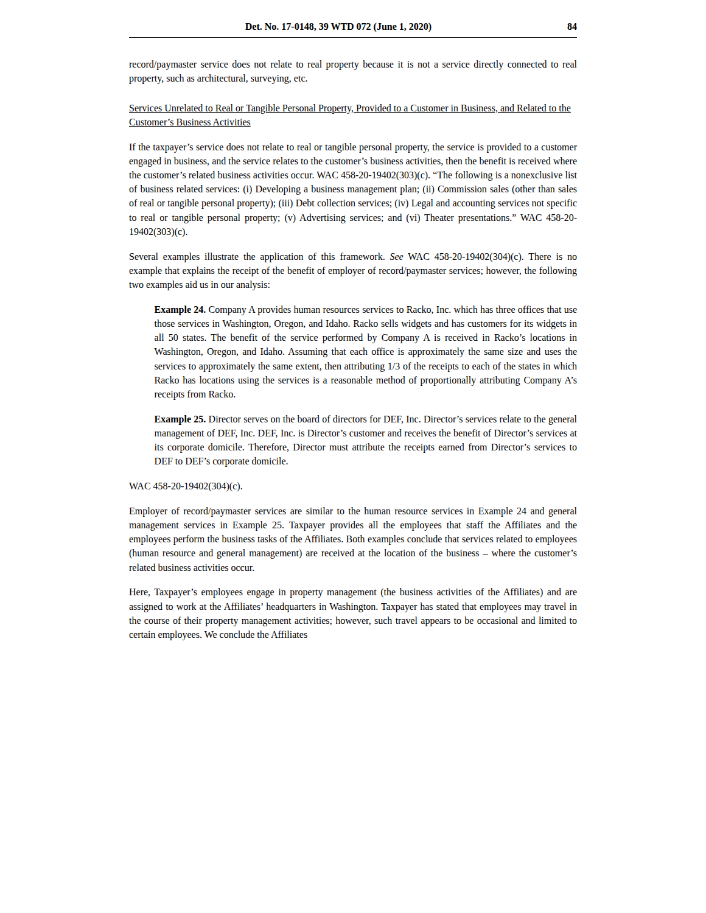Det. No. 17-0148, 39 WTD 072 (June 1, 2020) 84
record/paymaster service does not relate to real property because it is not a service directly connected to real property, such as architectural, surveying, etc.
Services Unrelated to Real or Tangible Personal Property, Provided to a Customer in Business, and Related to the Customer’s Business Activities
If the taxpayer’s service does not relate to real or tangible personal property, the service is provided to a customer engaged in business, and the service relates to the customer’s business activities, then the benefit is received where the customer’s related business activities occur. WAC 458-20-19402(303)(c). “The following is a nonexclusive list of business related services: (i) Developing a business management plan; (ii) Commission sales (other than sales of real or tangible personal property); (iii) Debt collection services; (iv) Legal and accounting services not specific to real or tangible personal property; (v) Advertising services; and (vi) Theater presentations.” WAC 458-20-19402(303)(c).
Several examples illustrate the application of this framework. See WAC 458-20-19402(304)(c). There is no example that explains the receipt of the benefit of employer of record/paymaster services; however, the following two examples aid us in our analysis:
Example 24. Company A provides human resources services to Racko, Inc. which has three offices that use those services in Washington, Oregon, and Idaho. Racko sells widgets and has customers for its widgets in all 50 states. The benefit of the service performed by Company A is received in Racko’s locations in Washington, Oregon, and Idaho. Assuming that each office is approximately the same size and uses the services to approximately the same extent, then attributing 1/3 of the receipts to each of the states in which Racko has locations using the services is a reasonable method of proportionally attributing Company A’s receipts from Racko.
Example 25. Director serves on the board of directors for DEF, Inc. Director’s services relate to the general management of DEF, Inc. DEF, Inc. is Director’s customer and receives the benefit of Director’s services at its corporate domicile. Therefore, Director must attribute the receipts earned from Director’s services to DEF to DEF’s corporate domicile.
WAC 458-20-19402(304)(c).
Employer of record/paymaster services are similar to the human resource services in Example 24 and general management services in Example 25. Taxpayer provides all the employees that staff the Affiliates and the employees perform the business tasks of the Affiliates. Both examples conclude that services related to employees (human resource and general management) are received at the location of the business – where the customer’s related business activities occur.
Here, Taxpayer’s employees engage in property management (the business activities of the Affiliates) and are assigned to work at the Affiliates’ headquarters in Washington. Taxpayer has stated that employees may travel in the course of their property management activities; however, such travel appears to be occasional and limited to certain employees. We conclude the Affiliates